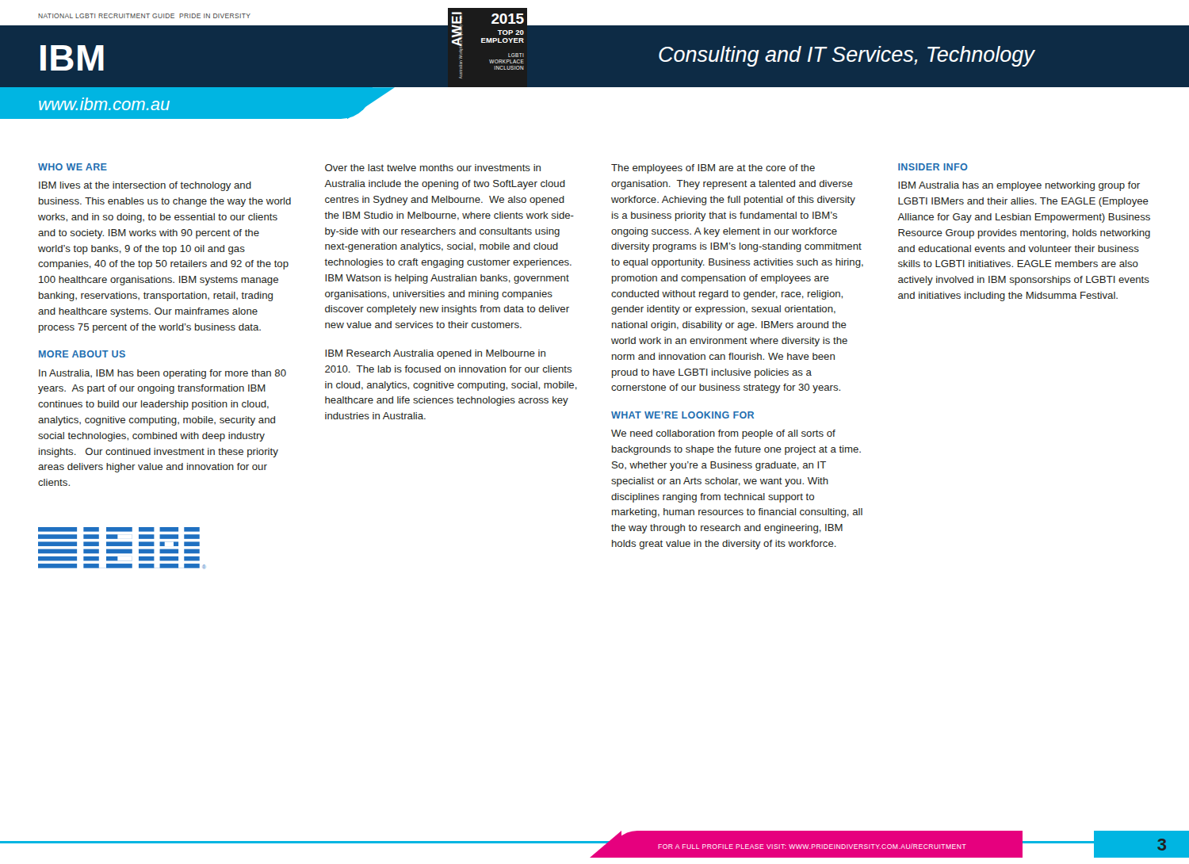National LGBTI Recruitment Guide Pride in Diversity
IBM
Consulting and IT Services, Technology
AWEI Australian Workplace Equality Index 2015 TOP 20 EMPLOYER LGBTI
WORKPLACE
INCLUSION
www.ibm.com.au
Who We Are
IBM lives at the intersection of technology and business. This enables us to change the way the world works, and in so doing, to be essential to our clients and to society. IBM works with 90 percent of the world’s top banks, 9 of the top 10 oil and gas companies, 40 of the top 50 retailers and 92 of the top 100 healthcare organisations. IBM systems manage banking, reservations, transportation, retail, trading and healthcare systems. Our mainframes alone process 75 percent of the world’s business data.
More About Us
In Australia, IBM has been operating for more than 80 years. As part of our ongoing transformation IBM continues to build our leadership position in cloud, analytics, cognitive computing, mobile, security and social technologies, combined with deep industry insights. Our continued investment in these priority areas delivers higher value and innovation for our clients.
®
Over the last twelve months our investments in Australia include the opening of two SoftLayer cloud centres in Sydney and Melbourne. We also opened the IBM Studio in Melbourne, where clients work side-by-side with our researchers and consultants using next-generation analytics, social, mobile and cloud technologies to craft engaging customer experiences. IBM Watson is helping Australian banks, government organisations, universities and mining companies discover completely new insights from data to deliver new value and services to their customers.
IBM Research Australia opened in Melbourne in 2010. The lab is focused on innovation for our clients in cloud, analytics, cognitive computing, social, mobile, healthcare and life sciences technologies across key industries in Australia.
The employees of IBM are at the core of the organisation. They represent a talented and diverse workforce. Achieving the full potential of this diversity is a business priority that is fundamental to IBM’s ongoing success. A key element in our workforce diversity programs is IBM’s long-standing commitment to equal opportunity. Business activities such as hiring, promotion and compensation of employees are conducted without regard to gender, race, religion, gender identity or expression, sexual orientation, national origin, disability or age. IBMers around the world work in an environment where diversity is the norm and innovation can flourish. We have been proud to have LGBTI inclusive policies as a cornerstone of our business strategy for 30 years.
What We’re Looking For
We need collaboration from people of all sorts of backgrounds to shape the future one project at a time. So, whether you’re a Business graduate, an IT specialist or an Arts scholar, we want you. With disciplines ranging from technical support to marketing, human resources to financial consulting, all the way through to research and engineering, IBM holds great value in the diversity of its workforce.
Insider Info
IBM Australia has an employee networking group for LGBTI IBMers and their allies. The EAGLE (Employee Alliance for Gay and Lesbian Empowerment) Business Resource Group provides mentoring, holds networking and educational events and volunteer their business skills to LGBTI initiatives. EAGLE members are also actively involved in IBM sponsorships of LGBTI events and initiatives including the Midsumma Festival.
For a full profile please visit: www.prideindiversity.com.au/recruitment
3